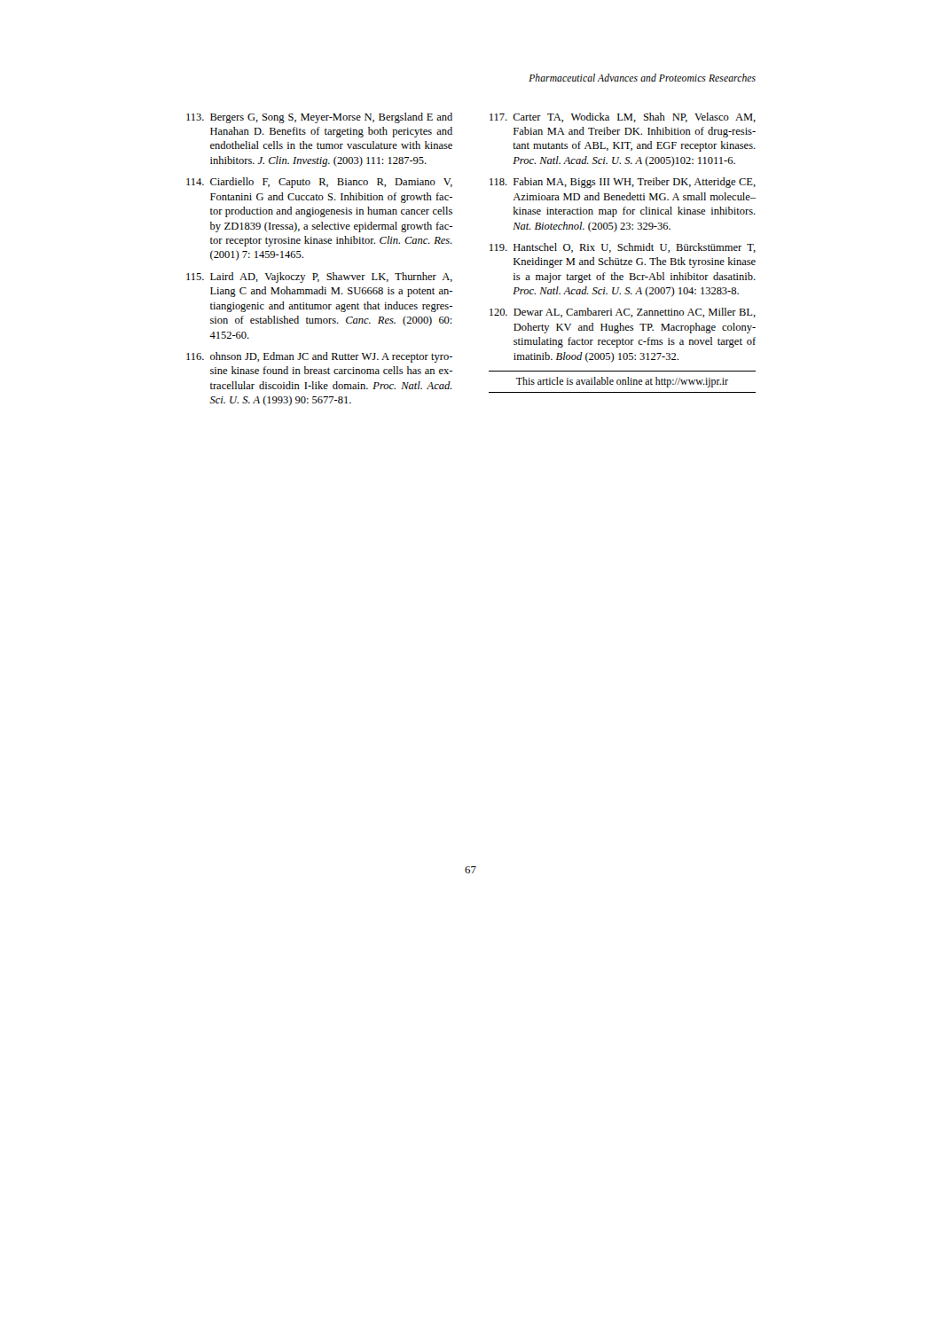Pharmaceutical Advances and Proteomics Researches
113. Bergers G, Song S, Meyer-Morse N, Bergsland E and Hanahan D. Benefits of targeting both pericytes and endothelial cells in the tumor vasculature with kinase inhibitors. J. Clin. Investig. (2003) 111: 1287-95.
114. Ciardiello F, Caputo R, Bianco R, Damiano V, Fontanini G and Cuccato S. Inhibition of growth factor production and angiogenesis in human cancer cells by ZD1839 (Iressa), a selective epidermal growth factor receptor tyrosine kinase inhibitor. Clin. Canc. Res. (2001) 7: 1459-1465.
115. Laird AD, Vajkoczy P, Shawver LK, Thurnher A, Liang C and Mohammadi M. SU6668 is a potent antiangiogenic and antitumor agent that induces regression of established tumors. Canc. Res. (2000) 60: 4152-60.
116. ohnson JD, Edman JC and Rutter WJ. A receptor tyrosine kinase found in breast carcinoma cells has an extracellular discoidin I-like domain. Proc. Natl. Acad. Sci. U. S. A (1993) 90: 5677-81.
117. Carter TA, Wodicka LM, Shah NP, Velasco AM, Fabian MA and Treiber DK. Inhibition of drug-resistant mutants of ABL, KIT, and EGF receptor kinases. Proc. Natl. Acad. Sci. U. S. A (2005)102: 11011-6.
118. Fabian MA, Biggs III WH, Treiber DK, Atteridge CE, Azimioara MD and Benedetti MG. A small molecule–kinase interaction map for clinical kinase inhibitors. Nat. Biotechnol. (2005) 23: 329-36.
119. Hantschel O, Rix U, Schmidt U, Bürckstümmer T, Kneidinger M and Schütze G. The Btk tyrosine kinase is a major target of the Bcr-Abl inhibitor dasatinib. Proc. Natl. Acad. Sci. U. S. A (2007) 104: 13283-8.
120. Dewar AL, Cambareri AC, Zannettino AC, Miller BL, Doherty KV and Hughes TP. Macrophage colony-stimulating factor receptor c-fms is a novel target of imatinib. Blood (2005) 105: 3127-32.
This article is available online at http://www.ijpr.ir
67